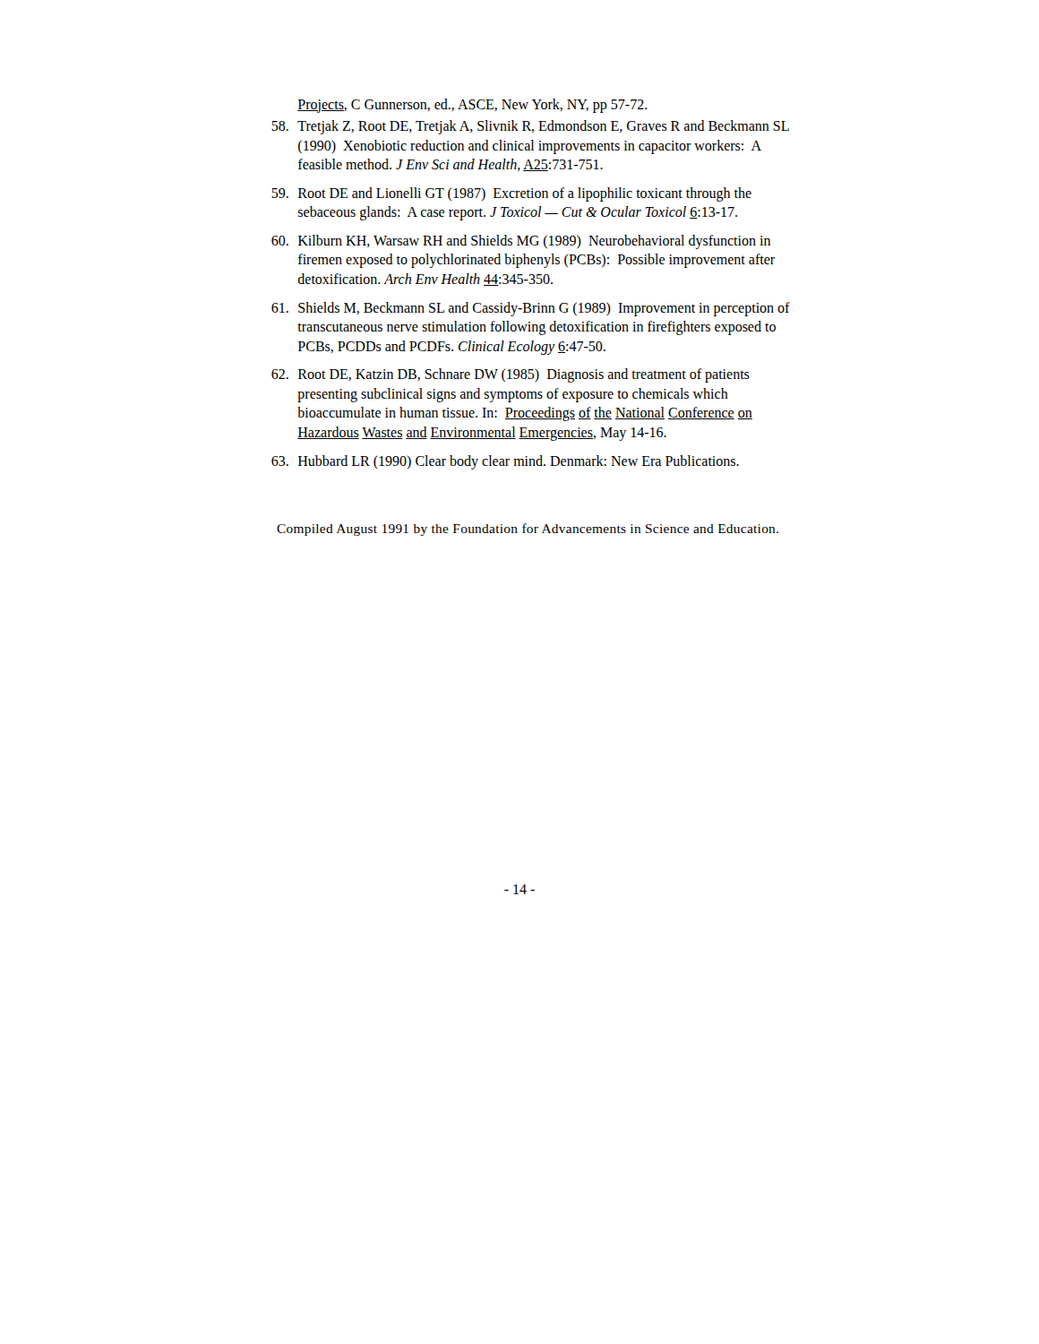Projects, C Gunnerson, ed., ASCE, New York, NY, pp 57-72.
58. Tretjak Z, Root DE, Tretjak A, Slivnik R, Edmondson E, Graves R and Beckmann SL (1990) Xenobiotic reduction and clinical improvements in capacitor workers: A feasible method. J Env Sci and Health, A25:731-751.
59. Root DE and Lionelli GT (1987) Excretion of a lipophilic toxicant through the sebaceous glands: A case report. J Toxicol — Cut & Ocular Toxicol 6:13-17.
60. Kilburn KH, Warsaw RH and Shields MG (1989) Neurobehavioral dysfunction in firemen exposed to polychlorinated biphenyls (PCBs): Possible improvement after detoxification. Arch Env Health 44:345-350.
61. Shields M, Beckmann SL and Cassidy-Brinn G (1989) Improvement in perception of transcutaneous nerve stimulation following detoxification in firefighters exposed to PCBs, PCDDs and PCDFs. Clinical Ecology 6:47-50.
62. Root DE, Katzin DB, Schnare DW (1985) Diagnosis and treatment of patients presenting subclinical signs and symptoms of exposure to chemicals which bioaccumulate in human tissue. In: Proceedings of the National Conference on Hazardous Wastes and Environmental Emergencies, May 14-16.
63. Hubbard LR (1990) Clear body clear mind. Denmark: New Era Publications.
Compiled August 1991 by the Foundation for Advancements in Science and Education.
- 14 -